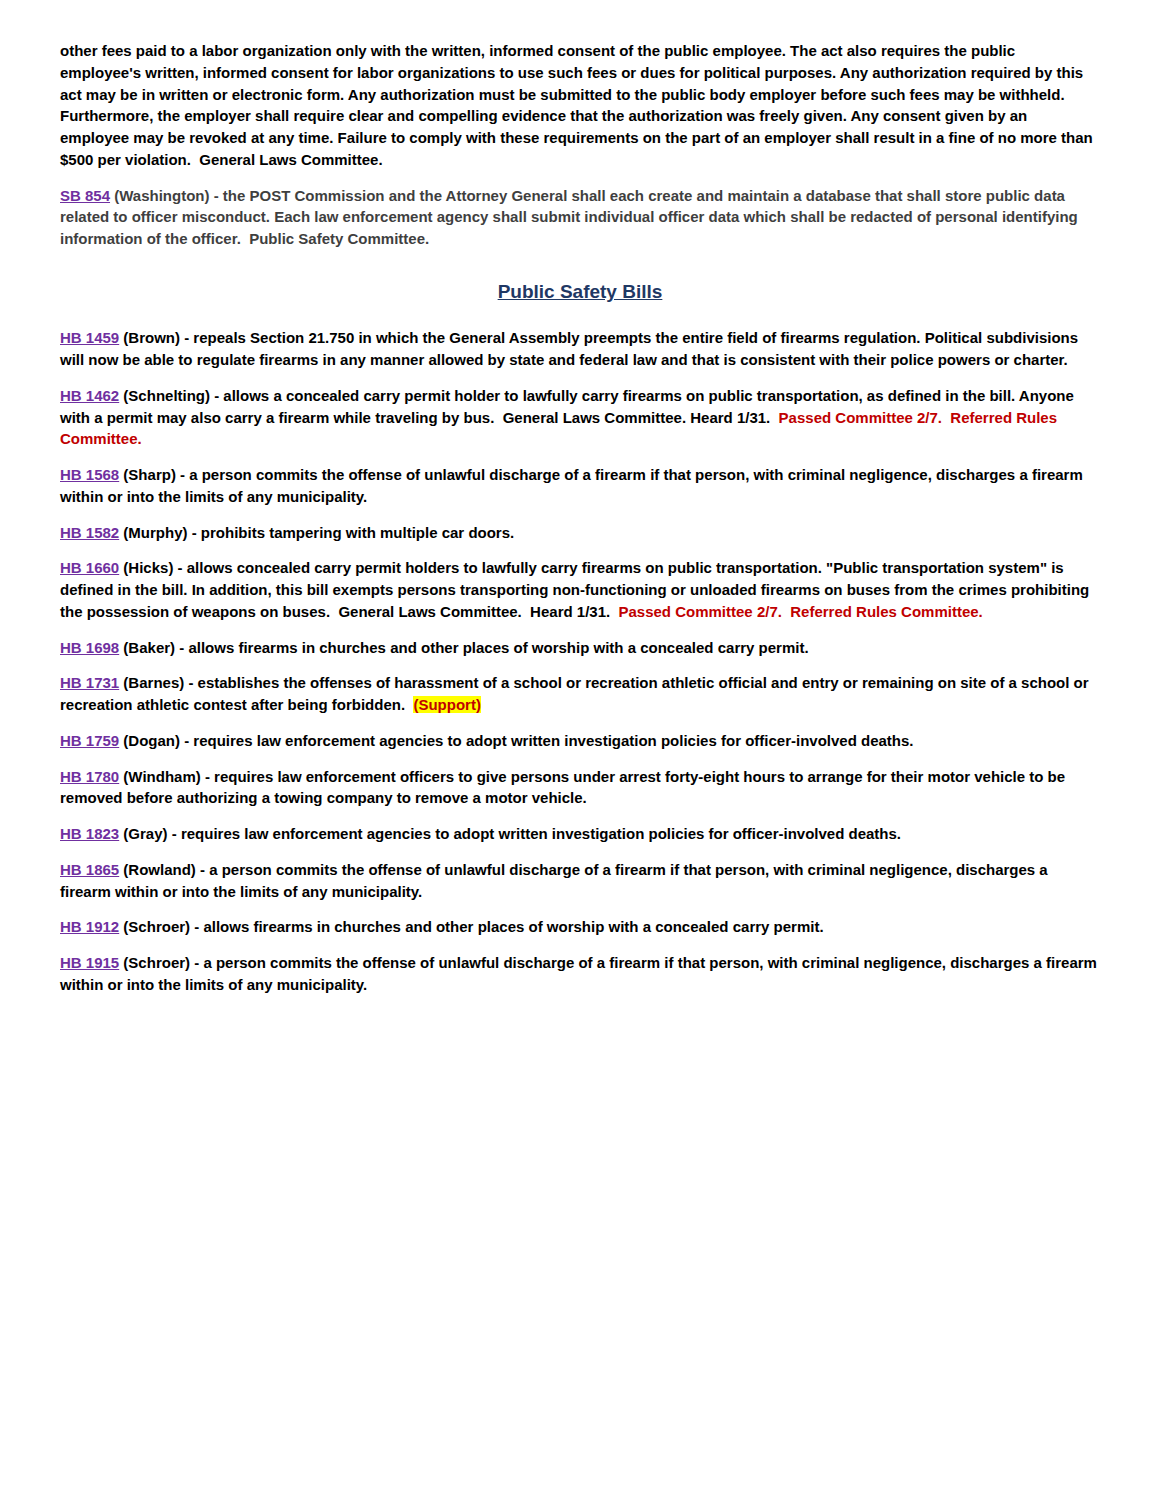other fees paid to a labor organization only with the written, informed consent of the public employee. The act also requires the public employee's written, informed consent for labor organizations to use such fees or dues for political purposes. Any authorization required by this act may be in written or electronic form. Any authorization must be submitted to the public body employer before such fees may be withheld. Furthermore, the employer shall require clear and compelling evidence that the authorization was freely given. Any consent given by an employee may be revoked at any time. Failure to comply with these requirements on the part of an employer shall result in a fine of no more than $500 per violation. General Laws Committee.
SB 854 (Washington) - the POST Commission and the Attorney General shall each create and maintain a database that shall store public data related to officer misconduct. Each law enforcement agency shall submit individual officer data which shall be redacted of personal identifying information of the officer. Public Safety Committee.
Public Safety Bills
HB 1459 (Brown) - repeals Section 21.750 in which the General Assembly preempts the entire field of firearms regulation. Political subdivisions will now be able to regulate firearms in any manner allowed by state and federal law and that is consistent with their police powers or charter.
HB 1462 (Schnelting) - allows a concealed carry permit holder to lawfully carry firearms on public transportation, as defined in the bill. Anyone with a permit may also carry a firearm while traveling by bus. General Laws Committee. Heard 1/31. Passed Committee 2/7. Referred Rules Committee.
HB 1568 (Sharp) - a person commits the offense of unlawful discharge of a firearm if that person, with criminal negligence, discharges a firearm within or into the limits of any municipality.
HB 1582 (Murphy) - prohibits tampering with multiple car doors.
HB 1660 (Hicks) - allows concealed carry permit holders to lawfully carry firearms on public transportation. "Public transportation system" is defined in the bill. In addition, this bill exempts persons transporting non-functioning or unloaded firearms on buses from the crimes prohibiting the possession of weapons on buses. General Laws Committee. Heard 1/31. Passed Committee 2/7. Referred Rules Committee.
HB 1698 (Baker) - allows firearms in churches and other places of worship with a concealed carry permit.
HB 1731 (Barnes) - establishes the offenses of harassment of a school or recreation athletic official and entry or remaining on site of a school or recreation athletic contest after being forbidden. (Support)
HB 1759 (Dogan) - requires law enforcement agencies to adopt written investigation policies for officer-involved deaths.
HB 1780 (Windham) - requires law enforcement officers to give persons under arrest forty-eight hours to arrange for their motor vehicle to be removed before authorizing a towing company to remove a motor vehicle.
HB 1823 (Gray) - requires law enforcement agencies to adopt written investigation policies for officer-involved deaths.
HB 1865 (Rowland) - a person commits the offense of unlawful discharge of a firearm if that person, with criminal negligence, discharges a firearm within or into the limits of any municipality.
HB 1912 (Schroer) - allows firearms in churches and other places of worship with a concealed carry permit.
HB 1915 (Schroer) - a person commits the offense of unlawful discharge of a firearm if that person, with criminal negligence, discharges a firearm within or into the limits of any municipality.